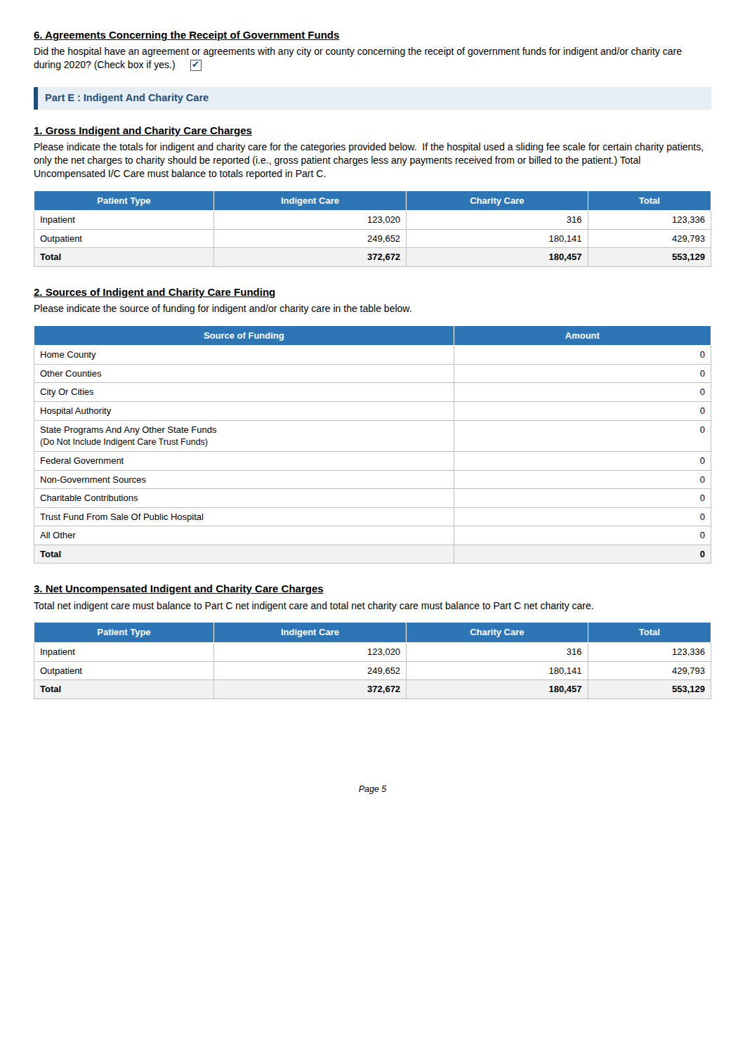6. Agreements Concerning the Receipt of Government Funds
Did the hospital have an agreement or agreements with any city or county concerning the receipt of government funds for indigent and/or charity care during 2020? (Check box if yes.)
Part E : Indigent And Charity Care
1. Gross Indigent and Charity Care Charges
Please indicate the totals for indigent and charity care for the categories provided below. If the hospital used a sliding fee scale for certain charity patients, only the net charges to charity should be reported (i.e., gross patient charges less any payments received from or billed to the patient.) Total Uncompensated I/C Care must balance to totals reported in Part C.
| Patient Type | Indigent Care | Charity Care | Total |
| --- | --- | --- | --- |
| Inpatient | 123,020 | 316 | 123,336 |
| Outpatient | 249,652 | 180,141 | 429,793 |
| Total | 372,672 | 180,457 | 553,129 |
2. Sources of Indigent and Charity Care Funding
Please indicate the source of funding for indigent and/or charity care in the table below.
| Source of Funding | Amount |
| --- | --- |
| Home County | 0 |
| Other Counties | 0 |
| City Or Cities | 0 |
| Hospital Authority | 0 |
| State Programs And Any Other State Funds (Do Not Include Indigent Care Trust Funds) | 0 |
| Federal Government | 0 |
| Non-Government Sources | 0 |
| Charitable Contributions | 0 |
| Trust Fund From Sale Of Public Hospital | 0 |
| All Other | 0 |
| Total | 0 |
3. Net Uncompensated Indigent and Charity Care Charges
Total net indigent care must balance to Part C net indigent care and total net charity care must balance to Part C net charity care.
| Patient Type | Indigent Care | Charity Care | Total |
| --- | --- | --- | --- |
| Inpatient | 123,020 | 316 | 123,336 |
| Outpatient | 249,652 | 180,141 | 429,793 |
| Total | 372,672 | 180,457 | 553,129 |
Page 5